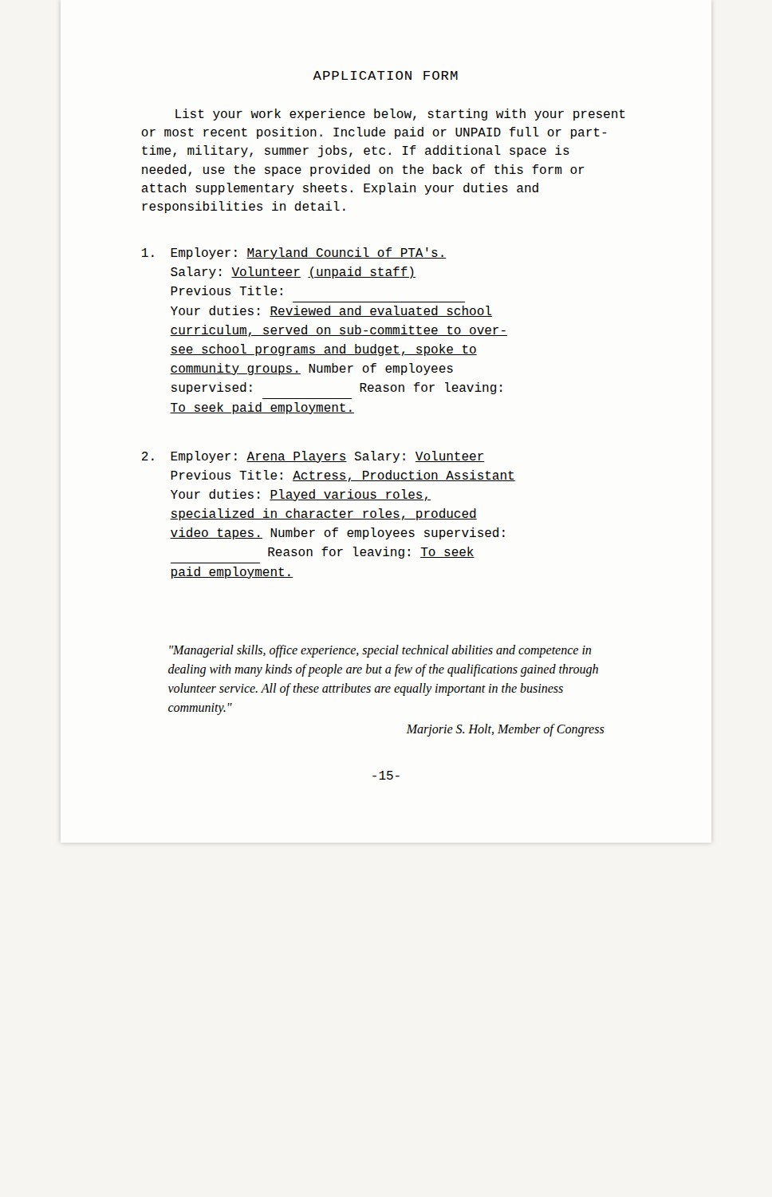APPLICATION FORM
List your work experience below, starting with your present or most recent position. Include paid or UNPAID full or part-time, military, summer jobs, etc. If additional space is needed, use the space provided on the back of this form or attach supplementary sheets. Explain your duties and responsibilities in detail.
Employer: Maryland Council of PTA's.
Salary: Volunteer (unpaid staff)
Previous Title:
Your duties: Reviewed and evaluated school
curriculum, served on sub-committee to over-
see school programs and budget, spoke to
community groups. Number of employees
supervised: Reason for leaving:
To seek paid employment.
Employer: Arena Players Salary: Volunteer
Previous Title: Actress, Production Assistant
Your duties: Played various roles,
specialized in character roles, produced
video tapes. Number of employees supervised:
Reason for leaving: To seek
paid employment.
"Managerial skills, office experience, special technical abilities and competence in dealing with many kinds of people are but a few of the qualifications gained through volunteer service. All of these attributes are equally important in the business community." Marjorie S. Holt, Member of Congress
-15-